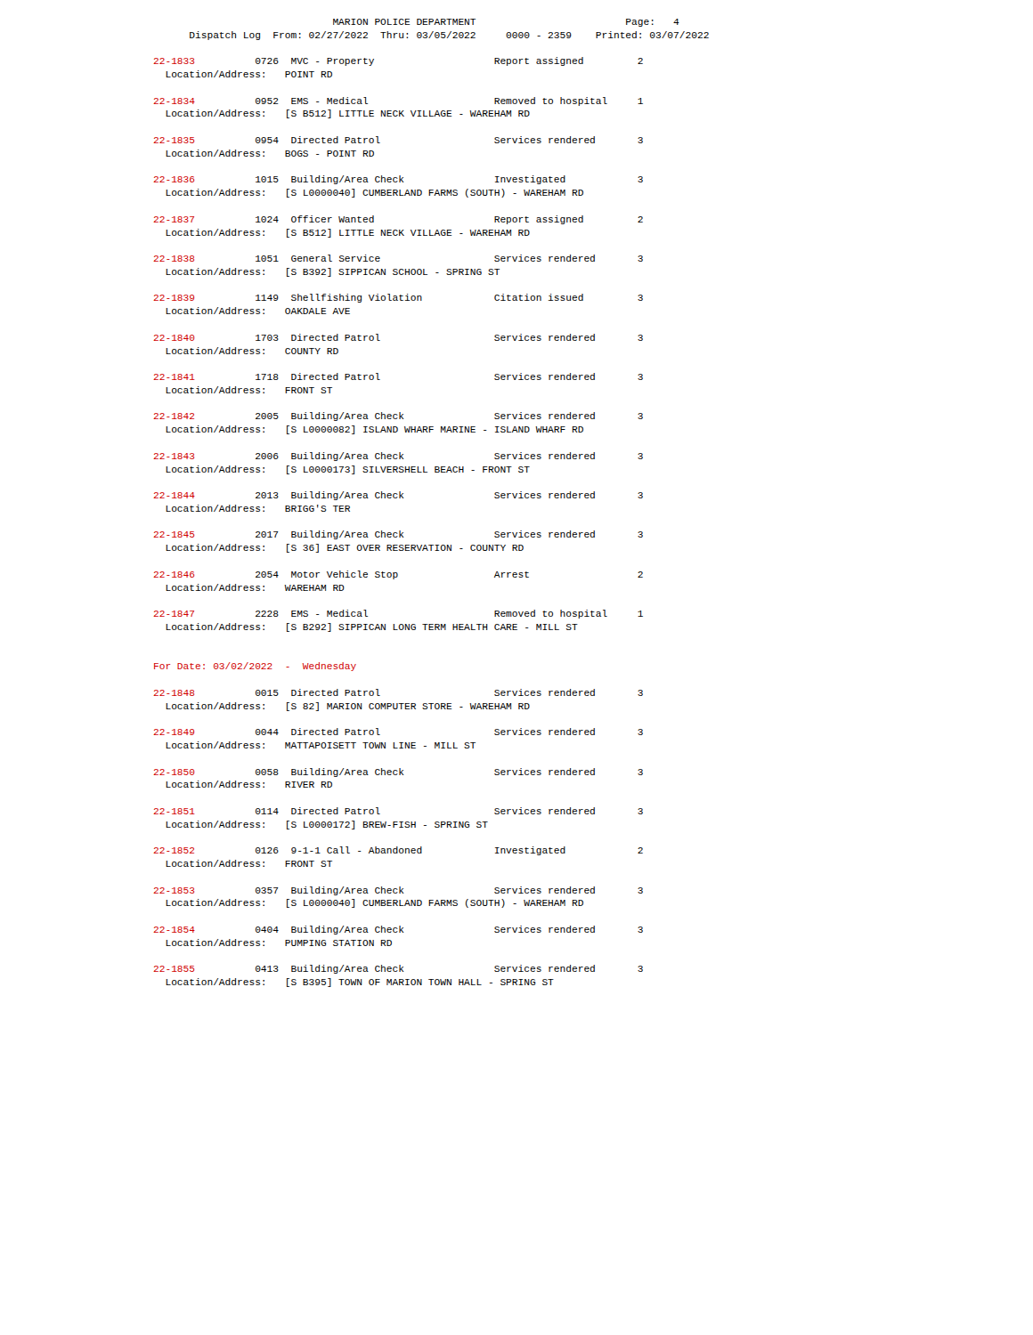MARION POLICE DEPARTMENT Page: 4 Dispatch Log From: 02/27/2022 Thru: 03/05/2022 0000 - 2359 Printed: 03/07/2022 22-1833 0726 MVC - Property Report assigned 2 Location/Address: POINT RD 22-1834 0952 EMS - Medical Removed to hospital 1 Location/Address: [S B512] LITTLE NECK VILLAGE - WAREHAM RD 22-1835 0954 Directed Patrol Services rendered 3 Location/Address: BOGS - POINT RD 22-1836 1015 Building/Area Check Investigated 3 Location/Address: [S L0000040] CUMBERLAND FARMS (SOUTH) - WAREHAM RD 22-1837 1024 Officer Wanted Report assigned 2 Location/Address: [S B512] LITTLE NECK VILLAGE - WAREHAM RD 22-1838 1051 General Service Services rendered 3 Location/Address: [S B392] SIPPICAN SCHOOL - SPRING ST 22-1839 1149 Shellfishing Violation Citation issued 3 Location/Address: OAKDALE AVE 22-1840 1703 Directed Patrol Services rendered 3 Location/Address: COUNTY RD 22-1841 1718 Directed Patrol Services rendered 3 Location/Address: FRONT ST 22-1842 2005 Building/Area Check Services rendered 3 Location/Address: [S L0000082] ISLAND WHARF MARINE - ISLAND WHARF RD 22-1843 2006 Building/Area Check Services rendered 3 Location/Address: [S L0000173] SILVERSHELL BEACH - FRONT ST 22-1844 2013 Building/Area Check Services rendered 3 Location/Address: BRIGG'S TER 22-1845 2017 Building/Area Check Services rendered 3 Location/Address: [S 36] EAST OVER RESERVATION - COUNTY RD 22-1846 2054 Motor Vehicle Stop Arrest 2 Location/Address: WAREHAM RD 22-1847 2228 EMS - Medical Removed to hospital 1 Location/Address: [S B292] SIPPICAN LONG TERM HEALTH CARE - MILL ST For Date: 03/02/2022 - Wednesday 22-1848 0015 Directed Patrol Services rendered 3 Location/Address: [S 82] MARION COMPUTER STORE - WAREHAM RD 22-1849 0044 Directed Patrol Services rendered 3 Location/Address: MATTAPOISETT TOWN LINE - MILL ST 22-1850 0058 Building/Area Check Services rendered 3 Location/Address: RIVER RD 22-1851 0114 Directed Patrol Services rendered 3 Location/Address: [S L0000172] BREW-FISH - SPRING ST 22-1852 0126 9-1-1 Call - Abandoned Investigated 2 Location/Address: FRONT ST 22-1853 0357 Building/Area Check Services rendered 3 Location/Address: [S L0000040] CUMBERLAND FARMS (SOUTH) - WAREHAM RD 22-1854 0404 Building/Area Check Services rendered 3 Location/Address: PUMPING STATION RD 22-1855 0413 Building/Area Check Services rendered 3 Location/Address: [S B395] TOWN OF MARION TOWN HALL - SPRING ST